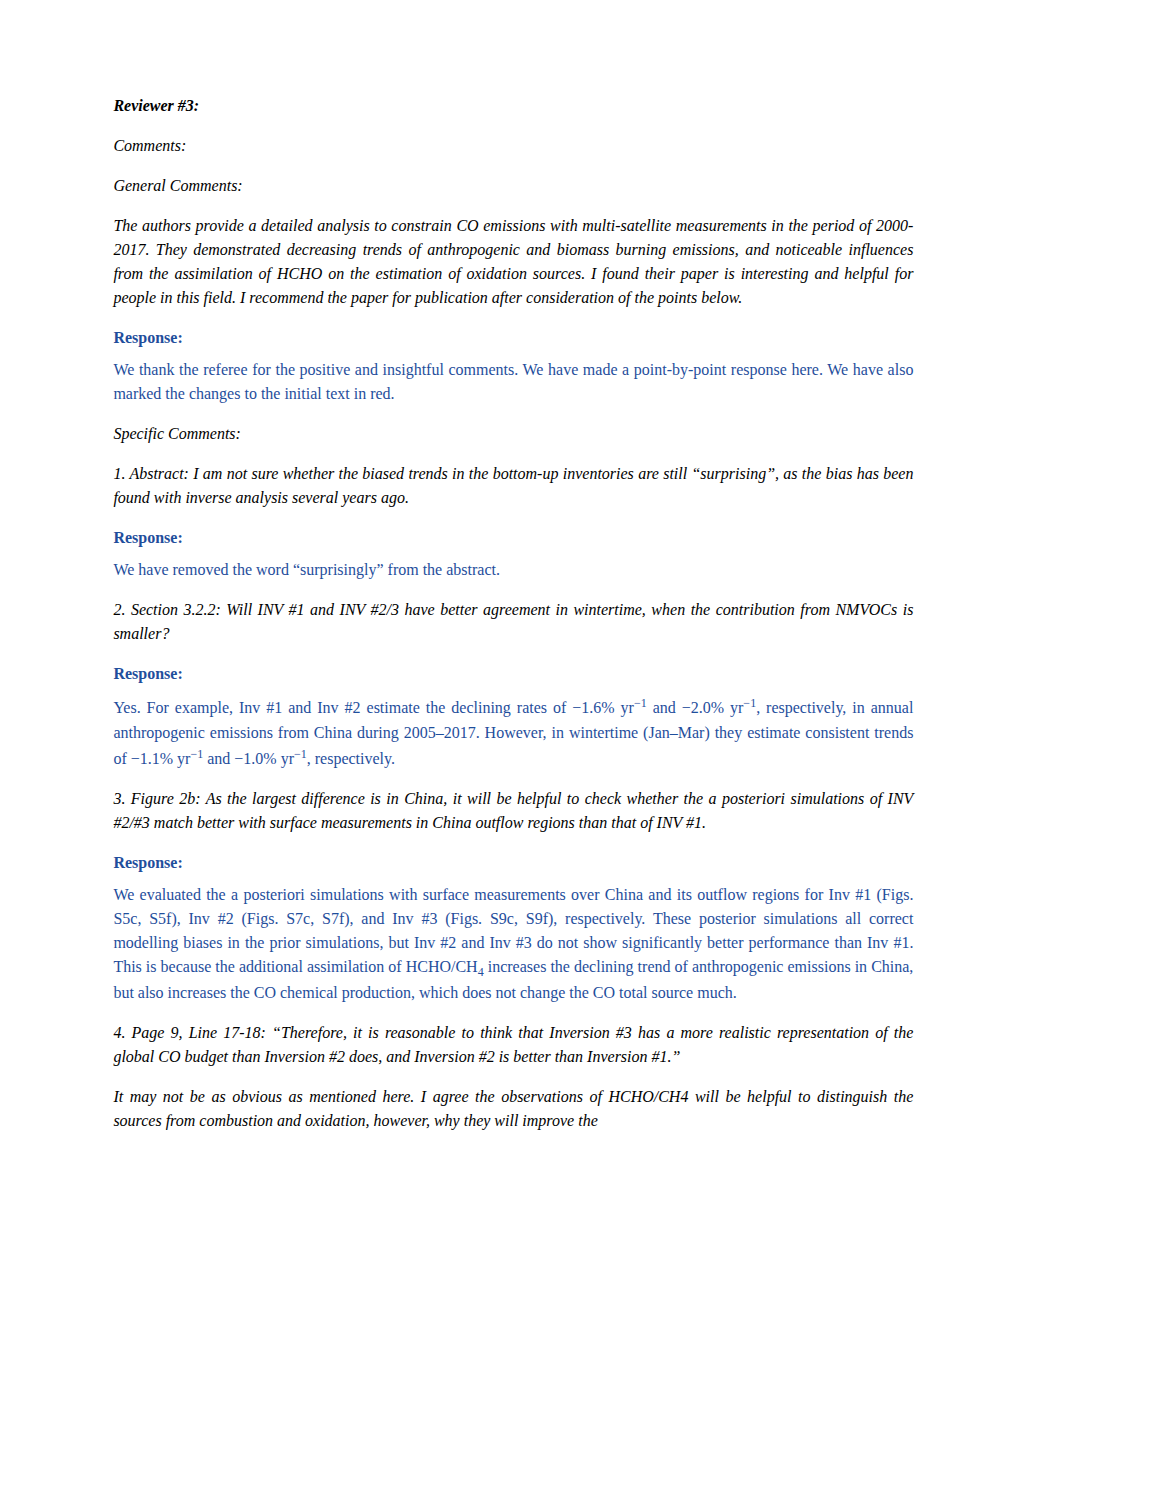Reviewer #3:
Comments:
General Comments:
The authors provide a detailed analysis to constrain CO emissions with multi-satellite measurements in the period of 2000-2017. They demonstrated decreasing trends of anthropogenic and biomass burning emissions, and noticeable influences from the assimilation of HCHO on the estimation of oxidation sources. I found their paper is interesting and helpful for people in this field. I recommend the paper for publication after consideration of the points below.
Response:
We thank the referee for the positive and insightful comments. We have made a point-by-point response here. We have also marked the changes to the initial text in red.
Specific Comments:
1. Abstract: I am not sure whether the biased trends in the bottom-up inventories are still “surprising”, as the bias has been found with inverse analysis several years ago.
Response:
We have removed the word “surprisingly” from the abstract.
2. Section 3.2.2: Will INV #1 and INV #2/3 have better agreement in wintertime, when the contribution from NMVOCs is smaller?
Response:
Yes. For example, Inv #1 and Inv #2 estimate the declining rates of −1.6% yr−1 and −2.0% yr−1, respectively, in annual anthropogenic emissions from China during 2005–2017. However, in wintertime (Jan–Mar) they estimate consistent trends of −1.1% yr−1 and −1.0% yr−1, respectively.
3. Figure 2b: As the largest difference is in China, it will be helpful to check whether the a posteriori simulations of INV #2/#3 match better with surface measurements in China outflow regions than that of INV #1.
Response:
We evaluated the a posteriori simulations with surface measurements over China and its outflow regions for Inv #1 (Figs. S5c, S5f), Inv #2 (Figs. S7c, S7f), and Inv #3 (Figs. S9c, S9f), respectively. These posterior simulations all correct modelling biases in the prior simulations, but Inv #2 and Inv #3 do not show significantly better performance than Inv #1. This is because the additional assimilation of HCHO/CH4 increases the declining trend of anthropogenic emissions in China, but also increases the CO chemical production, which does not change the CO total source much.
4. Page 9, Line 17-18: “Therefore, it is reasonable to think that Inversion #3 has a more realistic representation of the global CO budget than Inversion #2 does, and Inversion #2 is better than Inversion #1.”
It may not be as obvious as mentioned here. I agree the observations of HCHO/CH4 will be helpful to distinguish the sources from combustion and oxidation, however, why they will improve the